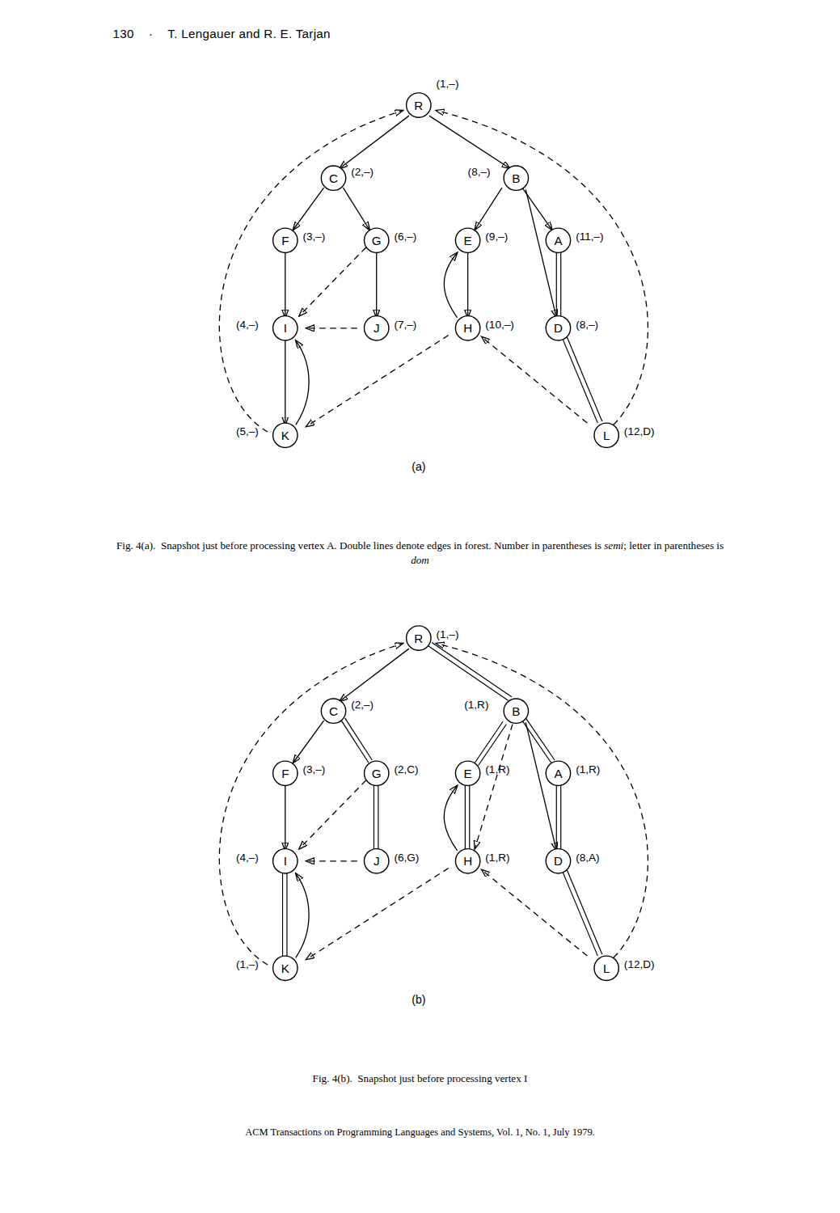130·T. Lengauer and R. E. Tarjan
Figure 4(a): Snapshot just before processing vertex A A rooted directed graph with vertices R, C, B, F, G, E, A, I, J, H, D, K, L. Double lines denote edges in the forest. Each vertex is annotated with a pair: the semi number and the dom letter. R (1,–) C (2,–) B (8,–) F (3,–) G (6,–) E (9,–) A (11,–) I (4,–) J (7,–) H (10,–) D (8,–) K (5,–) L (12,D) (a)
Fig. 4(a). Snapshot just before processing vertex A. Double lines denote edges in forest. Number in parentheses is semi; letter in parentheses is dom
Figure 4(b): Snapshot just before processing vertex I The same graph as in part (a), with updated semi and dom annotations and additional forest (double-line) edges. R (1,–) C (2,–) B (1,R) F (3,–) G (2,C) E (1,R) A (1,R) I (4,–) J (6,G) H (1,R) D (8,A) K (1,–) L (12,D) (b)
Fig. 4(b). Snapshot just before processing vertex I
ACM Transactions on Programming Languages and Systems, Vol. 1, No. 1, July 1979.